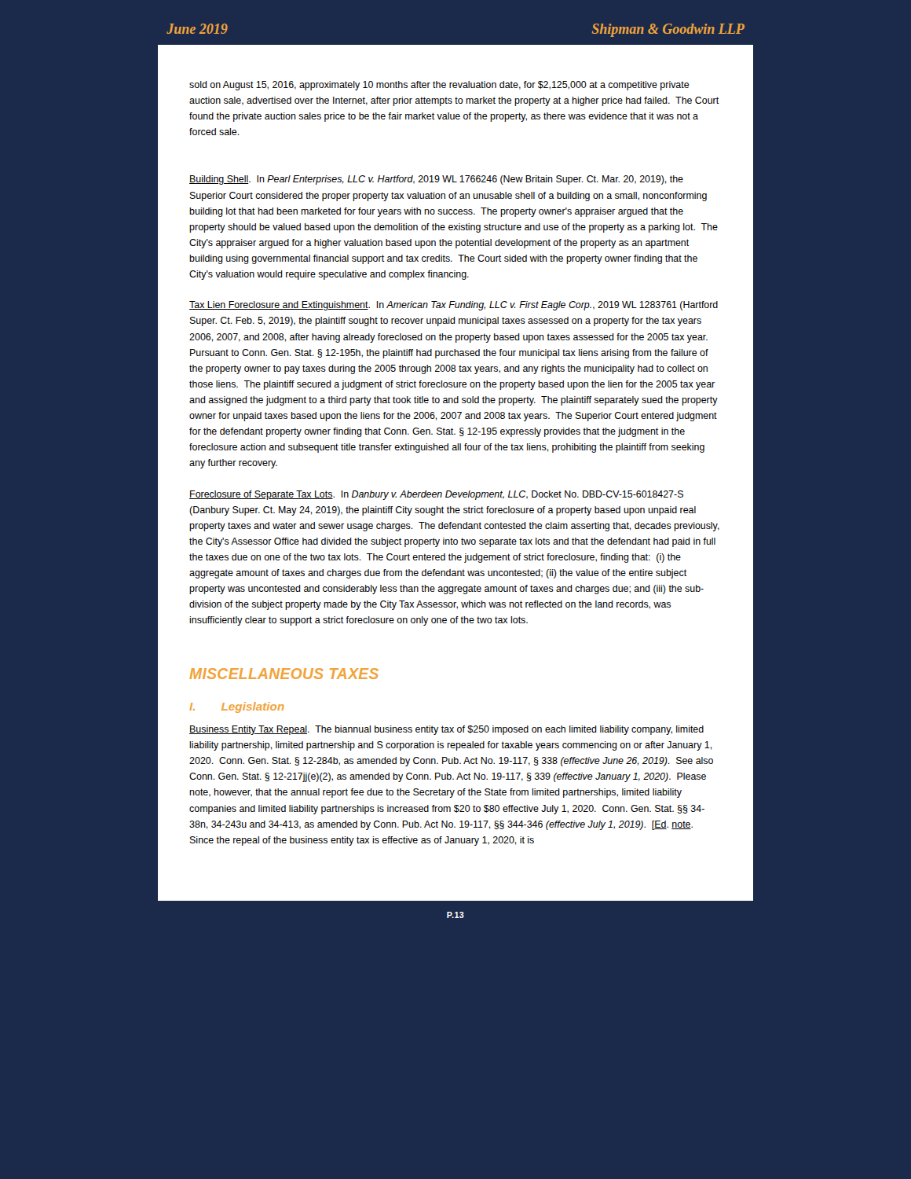June 2019 Shipman & Goodwin LLP
sold on August 15, 2016, approximately 10 months after the revaluation date, for $2,125,000 at a competitive private auction sale, advertised over the Internet, after prior attempts to market the property at a higher price had failed. The Court found the private auction sales price to be the fair market value of the property, as there was evidence that it was not a forced sale.
Building Shell. In Pearl Enterprises, LLC v. Hartford, 2019 WL 1766246 (New Britain Super. Ct. Mar. 20, 2019), the Superior Court considered the proper property tax valuation of an unusable shell of a building on a small, nonconforming building lot that had been marketed for four years with no success. The property owner's appraiser argued that the property should be valued based upon the demolition of the existing structure and use of the property as a parking lot. The City's appraiser argued for a higher valuation based upon the potential development of the property as an apartment building using governmental financial support and tax credits. The Court sided with the property owner finding that the City's valuation would require speculative and complex financing.
Tax Lien Foreclosure and Extinguishment. In American Tax Funding, LLC v. First Eagle Corp., 2019 WL 1283761 (Hartford Super. Ct. Feb. 5, 2019), the plaintiff sought to recover unpaid municipal taxes assessed on a property for the tax years 2006, 2007, and 2008, after having already foreclosed on the property based upon taxes assessed for the 2005 tax year. Pursuant to Conn. Gen. Stat. § 12-195h, the plaintiff had purchased the four municipal tax liens arising from the failure of the property owner to pay taxes during the 2005 through 2008 tax years, and any rights the municipality had to collect on those liens. The plaintiff secured a judgment of strict foreclosure on the property based upon the lien for the 2005 tax year and assigned the judgment to a third party that took title to and sold the property. The plaintiff separately sued the property owner for unpaid taxes based upon the liens for the 2006, 2007 and 2008 tax years. The Superior Court entered judgment for the defendant property owner finding that Conn. Gen. Stat. § 12-195 expressly provides that the judgment in the foreclosure action and subsequent title transfer extinguished all four of the tax liens, prohibiting the plaintiff from seeking any further recovery.
Foreclosure of Separate Tax Lots. In Danbury v. Aberdeen Development, LLC, Docket No. DBD-CV-15-6018427-S (Danbury Super. Ct. May 24, 2019), the plaintiff City sought the strict foreclosure of a property based upon unpaid real property taxes and water and sewer usage charges. The defendant contested the claim asserting that, decades previously, the City's Assessor Office had divided the subject property into two separate tax lots and that the defendant had paid in full the taxes due on one of the two tax lots. The Court entered the judgement of strict foreclosure, finding that: (i) the aggregate amount of taxes and charges due from the defendant was uncontested; (ii) the value of the entire subject property was uncontested and considerably less than the aggregate amount of taxes and charges due; and (iii) the sub-division of the subject property made by the City Tax Assessor, which was not reflected on the land records, was insufficiently clear to support a strict foreclosure on only one of the two tax lots.
MISCELLANEOUS TAXES
I. Legislation
Business Entity Tax Repeal. The biannual business entity tax of $250 imposed on each limited liability company, limited liability partnership, limited partnership and S corporation is repealed for taxable years commencing on or after January 1, 2020. Conn. Gen. Stat. § 12-284b, as amended by Conn. Pub. Act No. 19-117, § 338 (effective June 26, 2019). See also Conn. Gen. Stat. § 12-217jj(e)(2), as amended by Conn. Pub. Act No. 19-117, § 339 (effective January 1, 2020). Please note, however, that the annual report fee due to the Secretary of the State from limited partnerships, limited liability companies and limited liability partnerships is increased from $20 to $80 effective July 1, 2020. Conn. Gen. Stat. §§ 34-38n, 34-243u and 34-413, as amended by Conn. Pub. Act No. 19-117, §§ 344-346 (effective July 1, 2019). [Ed. note. Since the repeal of the business entity tax is effective as of January 1, 2020, it is
P.13